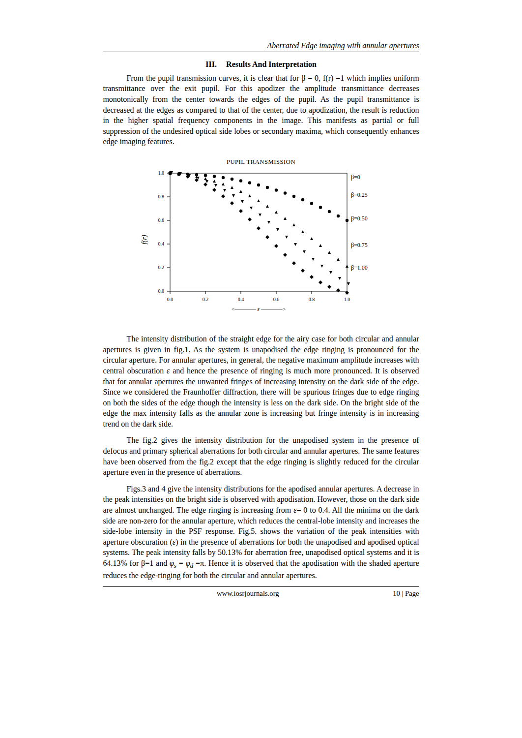Aberrated Edge imaging with annular apertures
III. Results And Interpretation
From the pupil transmission curves, it is clear that for β = 0, f(r) =1 which implies uniform transmittance over the exit pupil. For this apodizer the amplitude transmittance decreases monotonically from the center towards the edges of the pupil. As the pupil transmittance is decreased at the edges as compared to that of the center, due to apodization, the result is reduction in the higher spatial frequency components in the image. This manifests as partial or full suppression of the undesired optical side lobes or secondary maxima, which consequently enhances edge imaging features.
PUPIL TRANSMISSION
f(r)
0.0 0.2 0.4 0.6 0.8 1.0 0.0 0.2 0.4 0.6 0.8 1.0 <———— r ————> β=0 β=0.25 β=0.50 β=0.75 β=1.00
The intensity distribution of the straight edge for the airy case for both circular and annular apertures is given in fig.1. As the system is unapodised the edge ringing is pronounced for the circular aperture. For annular apertures, in general, the negative maximum amplitude increases with central obscuration ε and hence the presence of ringing is much more pronounced. It is observed that for annular apertures the unwanted fringes of increasing intensity on the dark side of the edge. Since we considered the Fraunhoffer diffraction, there will be spurious fringes due to edge ringing on both the sides of the edge though the intensity is less on the dark side. On the bright side of the edge the max intensity falls as the annular zone is increasing but fringe intensity is in increasing trend on the dark side.
The fig.2 gives the intensity distribution for the unapodised system in the presence of defocus and primary spherical aberrations for both circular and annular apertures. The same features have been observed from the fig.2 except that the edge ringing is slightly reduced for the circular aperture even in the presence of aberrations.
Figs.3 and 4 give the intensity distributions for the apodised annular apertures. A decrease in the peak intensities on the bright side is observed with apodisation. However, those on the dark side are almost unchanged. The edge ringing is increasing from ε= 0 to 0.4. All the minima on the dark side are non-zero for the annular aperture, which reduces the central-lobe intensity and increases the side-lobe intensity in the PSF response. Fig.5. shows the variation of the peak intensities with aperture obscuration (ε) in the presence of aberrations for both the unapodised and apodised optical systems. The peak intensity falls by 50.13% for aberration free, unapodised optical systems and it is 64.13% for β=1 and φs = φd =π. Hence it is observed that the apodisation with the shaded aperture reduces the edge-ringing for both the circular and annular apertures.
www.iosrjournals.org
10 | Page